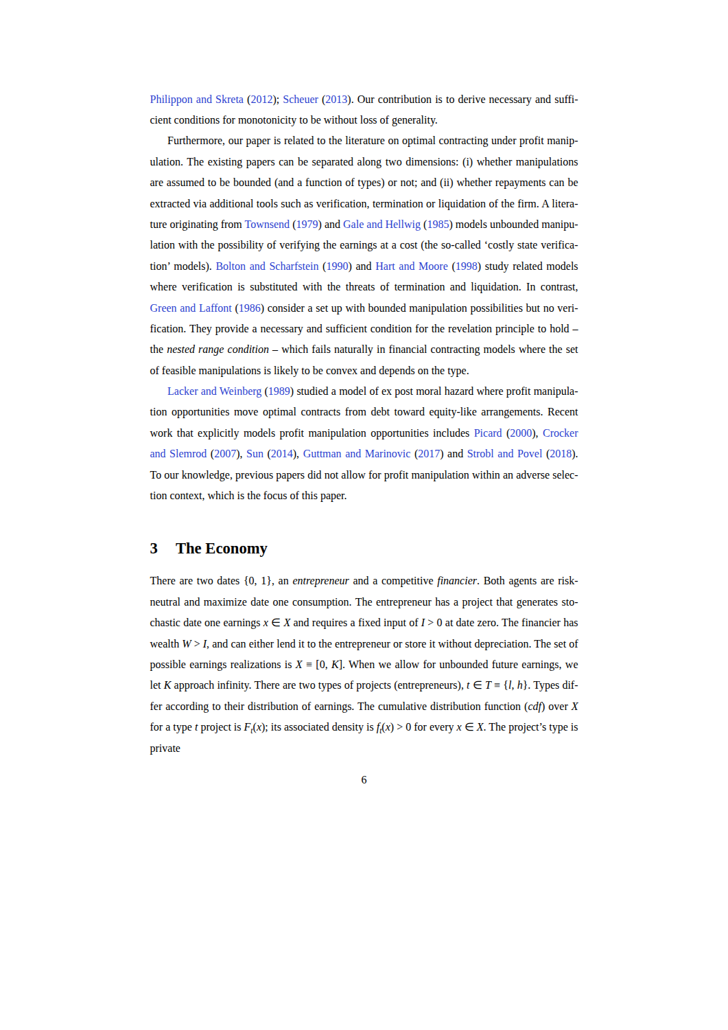Philippon and Skreta (2012); Scheuer (2013). Our contribution is to derive necessary and sufficient conditions for monotonicity to be without loss of generality.
Furthermore, our paper is related to the literature on optimal contracting under profit manipulation. The existing papers can be separated along two dimensions: (i) whether manipulations are assumed to be bounded (and a function of types) or not; and (ii) whether repayments can be extracted via additional tools such as verification, termination or liquidation of the firm. A literature originating from Townsend (1979) and Gale and Hellwig (1985) models unbounded manipulation with the possibility of verifying the earnings at a cost (the so-called ‘costly state verification’ models). Bolton and Scharfstein (1990) and Hart and Moore (1998) study related models where verification is substituted with the threats of termination and liquidation. In contrast, Green and Laffont (1986) consider a set up with bounded manipulation possibilities but no verification. They provide a necessary and sufficient condition for the revelation principle to hold – the nested range condition – which fails naturally in financial contracting models where the set of feasible manipulations is likely to be convex and depends on the type.
Lacker and Weinberg (1989) studied a model of ex post moral hazard where profit manipulation opportunities move optimal contracts from debt toward equity-like arrangements. Recent work that explicitly models profit manipulation opportunities includes Picard (2000), Crocker and Slemrod (2007), Sun (2014), Guttman and Marinovic (2017) and Strobl and Povel (2018). To our knowledge, previous papers did not allow for profit manipulation within an adverse selection context, which is the focus of this paper.
3 The Economy
There are two dates {0, 1}, an entrepreneur and a competitive financier. Both agents are risk-neutral and maximize date one consumption. The entrepreneur has a project that generates stochastic date one earnings x ∈ X and requires a fixed input of I > 0 at date zero. The financier has wealth W > I, and can either lend it to the entrepreneur or store it without depreciation. The set of possible earnings realizations is X ≡ [0, K]. When we allow for unbounded future earnings, we let K approach infinity. There are two types of projects (entrepreneurs), t ∈ T ≡ {l, h}. Types differ according to their distribution of earnings. The cumulative distribution function (cdf) over X for a type t project is Ft(x); its associated density is ft(x) > 0 for every x ∈ X. The project’s type is private
6